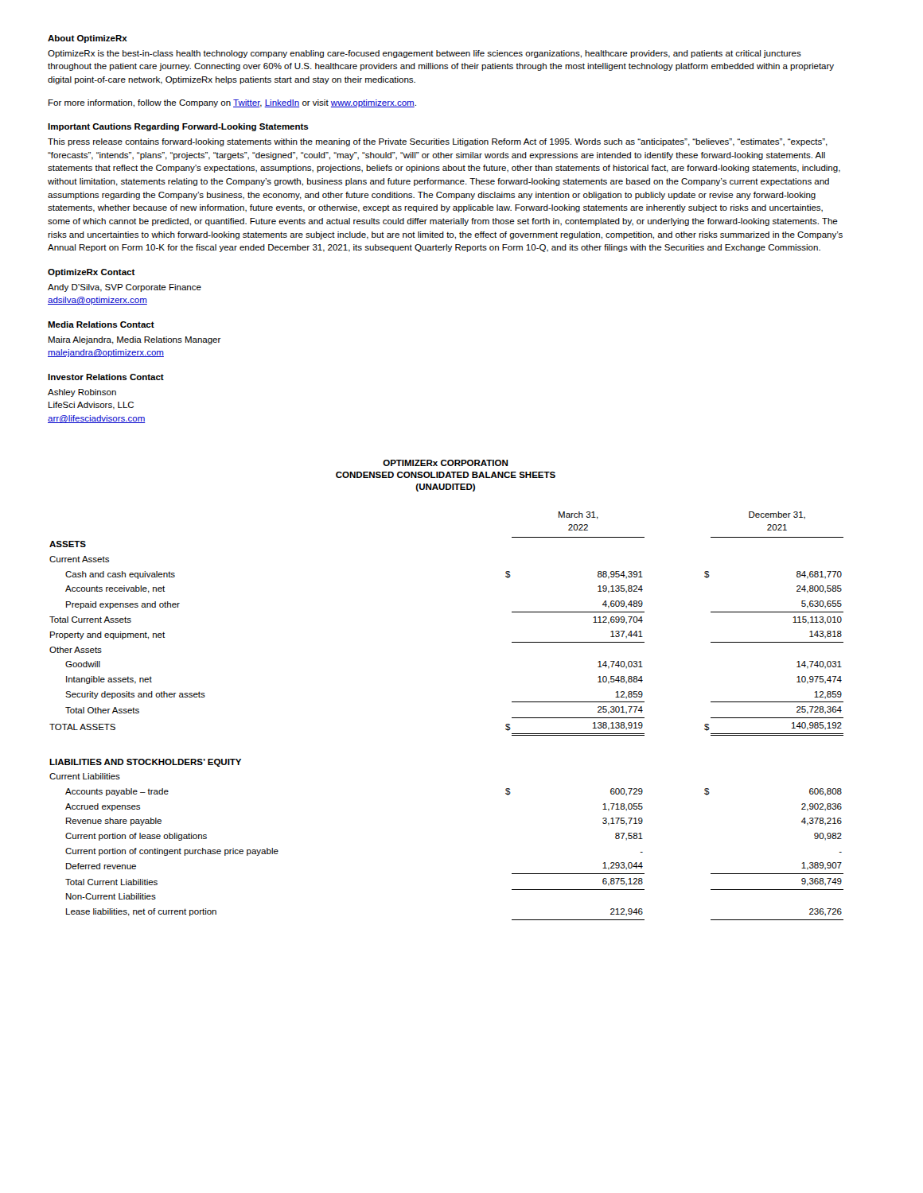About OptimizeRx
OptimizeRx is the best-in-class health technology company enabling care-focused engagement between life sciences organizations, healthcare providers, and patients at critical junctures throughout the patient care journey. Connecting over 60% of U.S. healthcare providers and millions of their patients through the most intelligent technology platform embedded within a proprietary digital point-of-care network, OptimizeRx helps patients start and stay on their medications.
For more information, follow the Company on Twitter, LinkedIn or visit www.optimizerx.com.
Important Cautions Regarding Forward-Looking Statements
This press release contains forward-looking statements within the meaning of the Private Securities Litigation Reform Act of 1995. Words such as “anticipates”, “believes”, “estimates”, “expects”, “forecasts”, “intends”, “plans”, “projects”, “targets”, “designed”, “could”, “may”, “should”, “will” or other similar words and expressions are intended to identify these forward-looking statements. All statements that reflect the Company’s expectations, assumptions, projections, beliefs or opinions about the future, other than statements of historical fact, are forward-looking statements, including, without limitation, statements relating to the Company’s growth, business plans and future performance. These forward-looking statements are based on the Company’s current expectations and assumptions regarding the Company’s business, the economy, and other future conditions. The Company disclaims any intention or obligation to publicly update or revise any forward-looking statements, whether because of new information, future events, or otherwise, except as required by applicable law. Forward-looking statements are inherently subject to risks and uncertainties, some of which cannot be predicted, or quantified. Future events and actual results could differ materially from those set forth in, contemplated by, or underlying the forward-looking statements. The risks and uncertainties to which forward-looking statements are subject include, but are not limited to, the effect of government regulation, competition, and other risks summarized in the Company’s Annual Report on Form 10-K for the fiscal year ended December 31, 2021, its subsequent Quarterly Reports on Form 10-Q, and its other filings with the Securities and Exchange Commission.
OptimizeRx Contact
Andy D’Silva, SVP Corporate Finance
adsilva@optimizerx.com
Media Relations Contact
Maira Alejandra, Media Relations Manager
malejandra@optimizerx.com
Investor Relations Contact
Ashley Robinson
LifeSci Advisors, LLC
arr@lifesciadvisors.com
OPTIMIZERx CORPORATION
CONDENSED CONSOLIDATED BALANCE SHEETS
(UNAUDITED)
| | | March 31, 2022 | | | December 31, 2021 |
| ASSETS | | | | | |
| Current Assets | | | | | |
| Cash and cash equivalents | $ | 88,954,391 | | $ | 84,681,770 |
| Accounts receivable, net | | 19,135,824 | | | 24,800,585 |
| Prepaid expenses and other | | 4,609,489 | | | 5,630,655 |
| Total Current Assets | | 112,699,704 | | | 115,113,010 |
| Property and equipment, net | | 137,441 | | | 143,818 |
| Other Assets | | | | | |
| Goodwill | | 14,740,031 | | | 14,740,031 |
| Intangible assets, net | | 10,548,884 | | | 10,975,474 |
| Security deposits and other assets | | 12,859 | | | 12,859 |
| Total Other Assets | | 25,301,774 | | | 25,728,364 |
| TOTAL ASSETS | $ | 138,138,919 | | $ | 140,985,192 |
| LIABILITIES AND STOCKHOLDERS’ EQUITY | | | | | |
| Current Liabilities | | | | | |
| Accounts payable – trade | $ | 600,729 | | $ | 606,808 |
| Accrued expenses | | 1,718,055 | | | 2,902,836 |
| Revenue share payable | | 3,175,719 | | | 4,378,216 |
| Current portion of lease obligations | | 87,581 | | | 90,982 |
| Current portion of contingent purchase price payable | | - | | | - |
| Deferred revenue | | 1,293,044 | | | 1,389,907 |
| Total Current Liabilities | | 6,875,128 | | | 9,368,749 |
| Non-Current Liabilities | | | | | |
| Lease liabilities, net of current portion | | 212,946 | | | 236,726 |